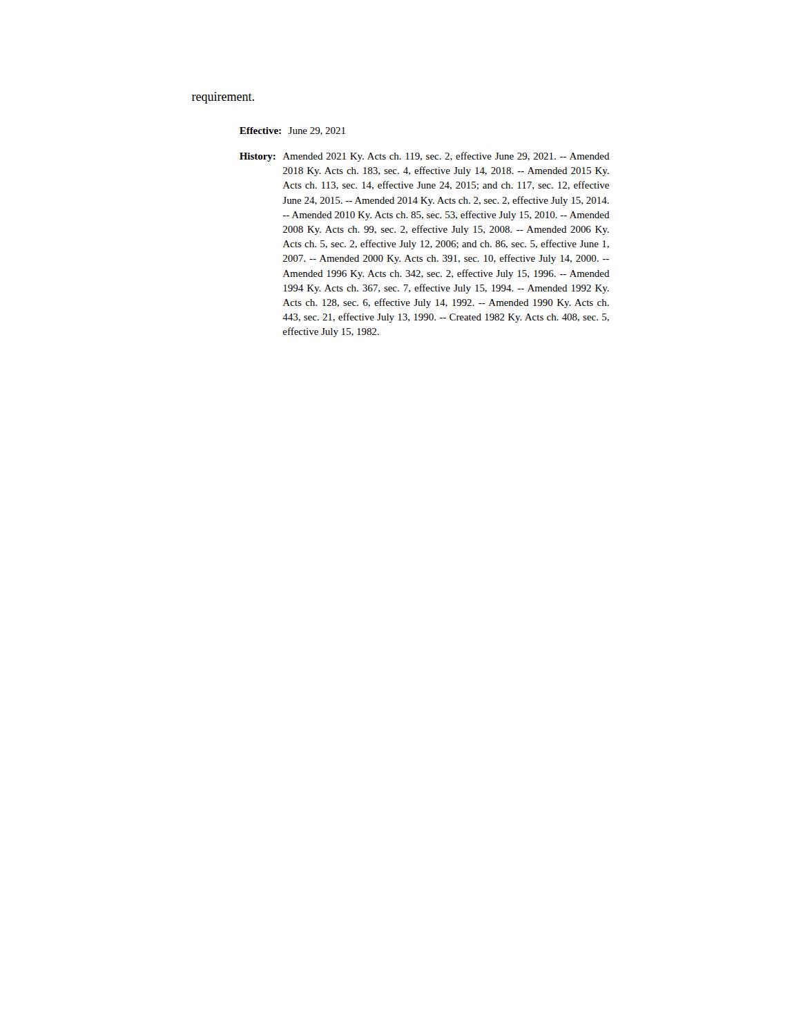requirement.
Effective: June 29, 2021
History: Amended 2021 Ky. Acts ch. 119, sec. 2, effective June 29, 2021. -- Amended 2018 Ky. Acts ch. 183, sec. 4, effective July 14, 2018. -- Amended 2015 Ky. Acts ch. 113, sec. 14, effective June 24, 2015; and ch. 117, sec. 12, effective June 24, 2015. -- Amended 2014 Ky. Acts ch. 2, sec. 2, effective July 15, 2014. -- Amended 2010 Ky. Acts ch. 85, sec. 53, effective July 15, 2010. -- Amended 2008 Ky. Acts ch. 99, sec. 2, effective July 15, 2008. -- Amended 2006 Ky. Acts ch. 5, sec. 2, effective July 12, 2006; and ch. 86, sec. 5, effective June 1, 2007. -- Amended 2000 Ky. Acts ch. 391, sec. 10, effective July 14, 2000. -- Amended 1996 Ky. Acts ch. 342, sec. 2, effective July 15, 1996. -- Amended 1994 Ky. Acts ch. 367, sec. 7, effective July 15, 1994. -- Amended 1992 Ky. Acts ch. 128, sec. 6, effective July 14, 1992. -- Amended 1990 Ky. Acts ch. 443, sec. 21, effective July 13, 1990. -- Created 1982 Ky. Acts ch. 408, sec. 5, effective July 15, 1982.